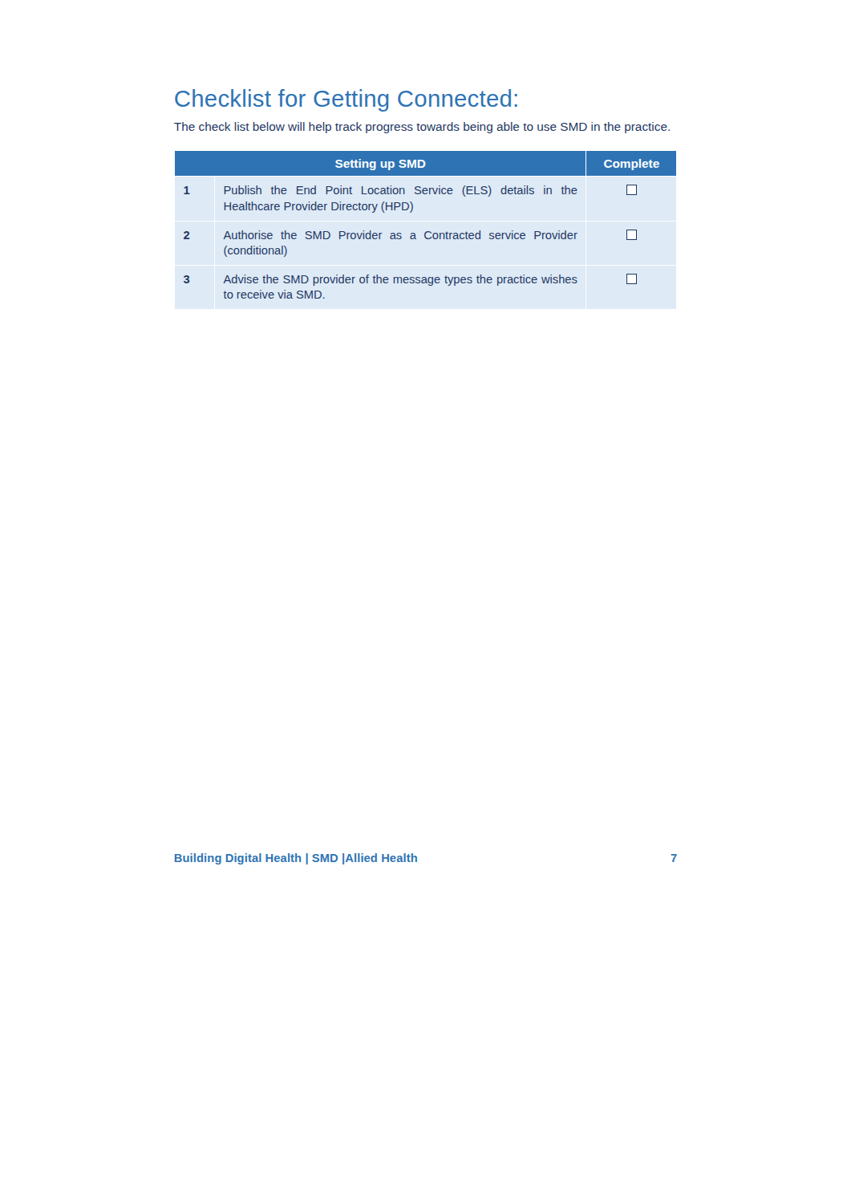Checklist for Getting Connected:
The check list below will help track progress towards being able to use SMD in the practice.
| Setting up SMD | Complete |
| --- | --- |
| 1 | Publish the End Point Location Service (ELS) details in the Healthcare Provider Directory (HPD) | |
| 2 | Authorise the SMD Provider as a Contracted service Provider (conditional) | |
| 3 | Advise the SMD provider of the message types the practice wishes to receive via SMD. | |
Building Digital Health | SMD |Allied Health
7